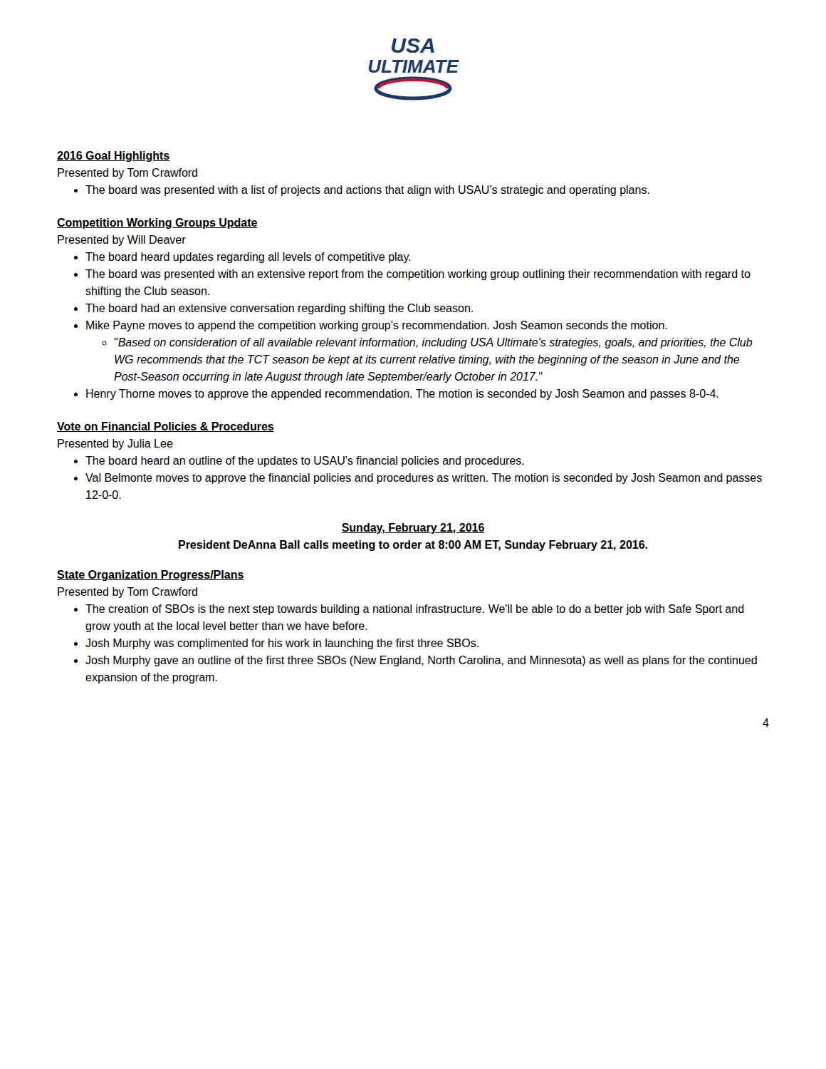USA ULTIMATE
2016 Goal Highlights
Presented by Tom Crawford
The board was presented with a list of projects and actions that align with USAU's strategic and operating plans.
Competition Working Groups Update
Presented by Will Deaver
The board heard updates regarding all levels of competitive play.
The board was presented with an extensive report from the competition working group outlining their recommendation with regard to shifting the Club season.
The board had an extensive conversation regarding shifting the Club season.
Mike Payne moves to append the competition working group's recommendation. Josh Seamon seconds the motion.
"Based on consideration of all available relevant information, including USA Ultimate's strategies, goals, and priorities, the Club WG recommends that the TCT season be kept at its current relative timing, with the beginning of the season in June and the Post-Season occurring in late August through late September/early October in 2017."
Henry Thorne moves to approve the appended recommendation. The motion is seconded by Josh Seamon and passes 8-0-4.
Vote on Financial Policies & Procedures
Presented by Julia Lee
The board heard an outline of the updates to USAU's financial policies and procedures.
Val Belmonte moves to approve the financial policies and procedures as written. The motion is seconded by Josh Seamon and passes 12-0-0.
Sunday, February 21, 2016
President DeAnna Ball calls meeting to order at 8:00 AM ET, Sunday February 21, 2016.
State Organization Progress/Plans
Presented by Tom Crawford
The creation of SBOs is the next step towards building a national infrastructure. We'll be able to do a better job with Safe Sport and grow youth at the local level better than we have before.
Josh Murphy was complimented for his work in launching the first three SBOs.
Josh Murphy gave an outline of the first three SBOs (New England, North Carolina, and Minnesota) as well as plans for the continued expansion of the program.
4